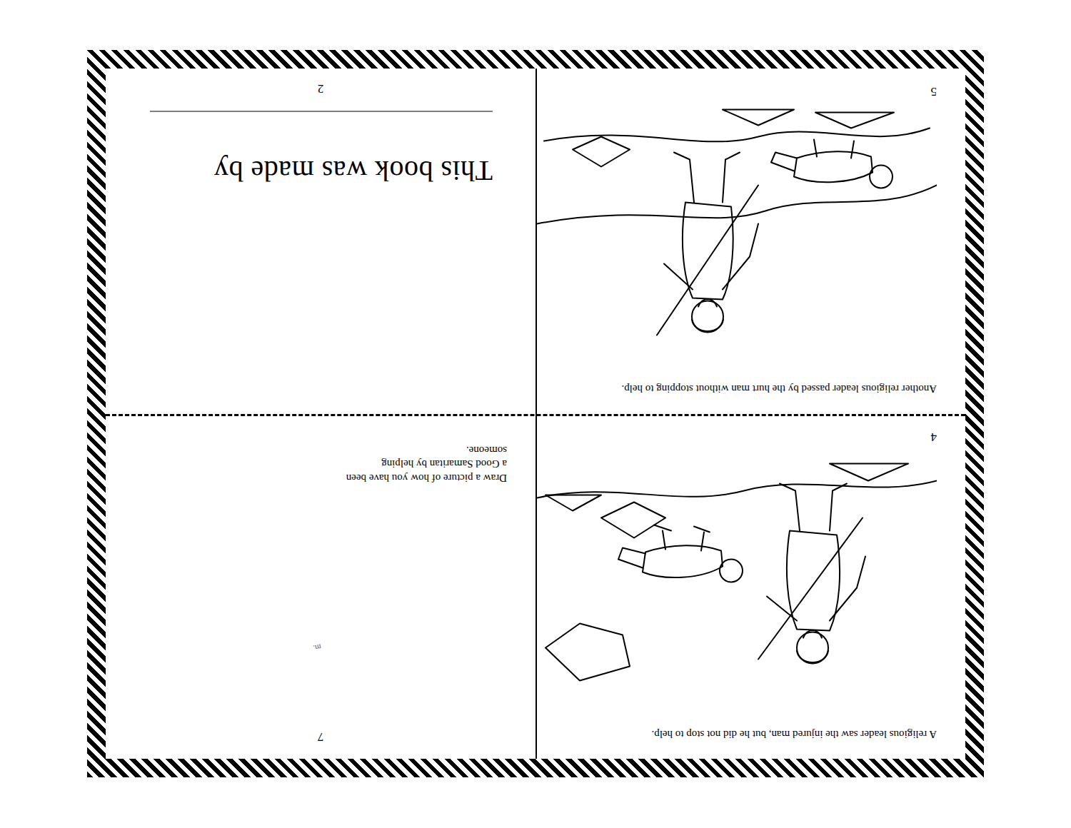This book was made by
2
Another religious leader passed by the hurt man without stopping to help.
5
Draw a picture of how you have been a Good Samaritan by helping someone.
7
m.
A religious leader saw the injured man, but he did not stop to help.
4